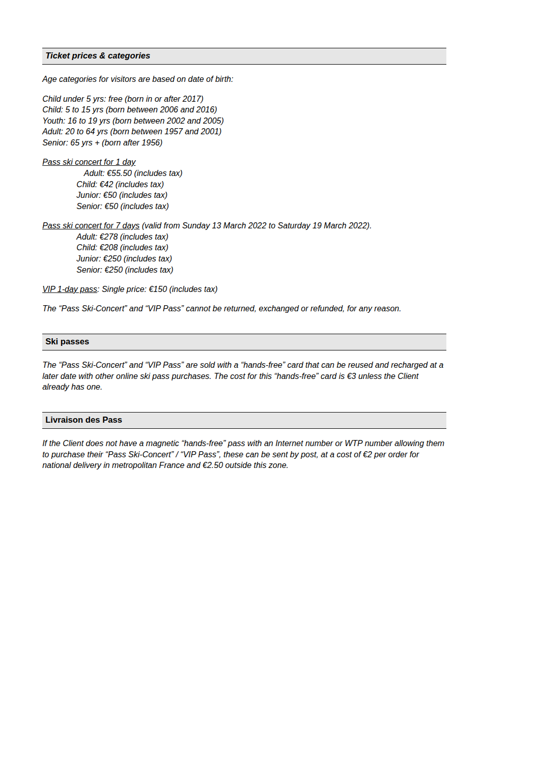Ticket prices & categories
Age categories for visitors are based on date of birth:
Child under 5 yrs: free (born in or after 2017)
Child: 5 to 15 yrs (born between 2006 and 2016)
Youth: 16 to 19 yrs (born between 2002 and 2005)
Adult: 20 to 64 yrs (born between 1957 and 2001)
Senior: 65 yrs + (born after 1956)
Pass ski concert for 1 day
Adult: €55.50 (includes tax)
Child: €42 (includes tax)
Junior: €50 (includes tax)
Senior: €50 (includes tax)
Pass ski concert for 7 days (valid from Sunday 13 March 2022 to Saturday 19 March 2022).
Adult: €278 (includes tax)
Child: €208 (includes tax)
Junior: €250 (includes tax)
Senior: €250 (includes tax)
VIP 1-day pass: Single price: €150 (includes tax)
The “Pass Ski-Concert” and “VIP Pass” cannot be returned, exchanged or refunded, for any reason.
Ski passes
The “Pass Ski-Concert” and “VIP Pass” are sold with a “hands-free” card that can be reused and recharged at a later date with other online ski pass purchases. The cost for this “hands-free” card is €3 unless the Client already has one.
Livraison des Pass
If the Client does not have a magnetic “hands-free” pass with an Internet number or WTP number allowing them to purchase their “Pass Ski-Concert” / “VIP Pass”, these can be sent by post, at a cost of €2 per order for national delivery in metropolitan France and €2.50 outside this zone.